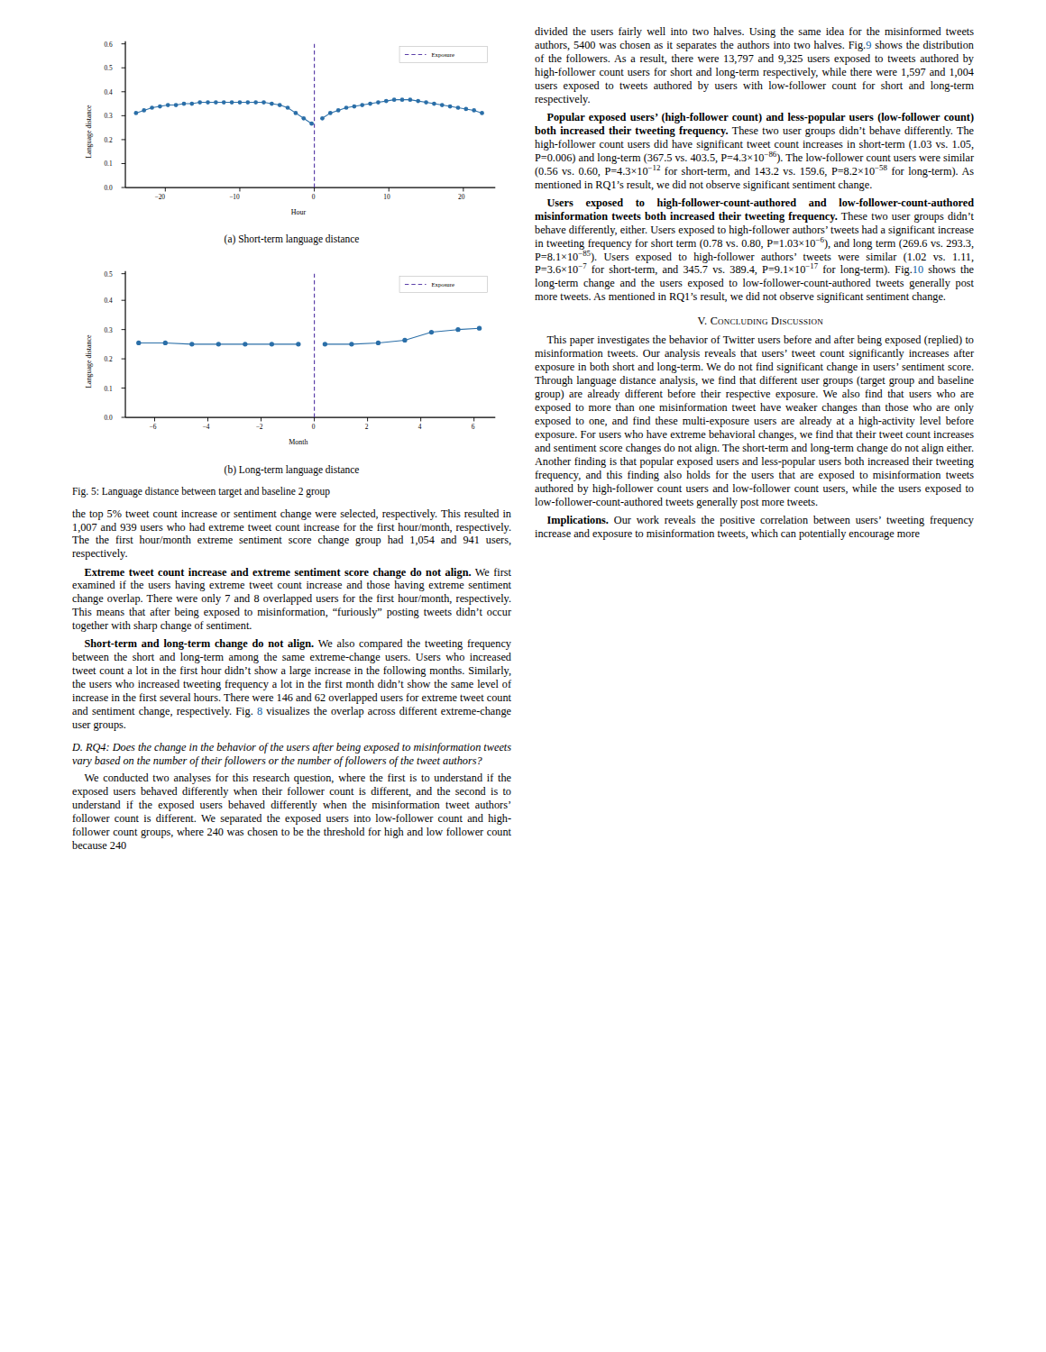0.0 0.1 0.2 0.3 0.4 0.5 0.6 −20 −10 0 10 20 Hour Language distance Exposure
(a) Short-term language distance
0.0 0.1 0.2 0.3 0.4 0.5 −6 −4 −2 0 2 4 6 Month Language distance Exposure
(b) Long-term language distance
Fig. 5: Language distance between target and baseline 2 group
the top 5% tweet count increase or sentiment change were selected, respectively. This resulted in 1,007 and 939 users who had extreme tweet count increase for the first hour/month, respectively. The the first hour/month extreme sentiment score change group had 1,054 and 941 users, respectively.
Extreme tweet count increase and extreme sentiment score change do not align. We first examined if the users having extreme tweet count increase and those having extreme sentiment change overlap. There were only 7 and 8 overlapped users for the first hour/month, respectively. This means that after being exposed to misinformation, “furiously” posting tweets didn’t occur together with sharp change of sentiment.
Short-term and long-term change do not align. We also compared the tweeting frequency between the short and long-term among the same extreme-change users. Users who increased tweet count a lot in the first hour didn’t show a large increase in the following months. Similarly, the users who increased tweeting frequency a lot in the first month didn’t show the same level of increase in the first several hours. There were 146 and 62 overlapped users for extreme tweet count and sentiment change, respectively. Fig. 8 visualizes the overlap across different extreme-change user groups.
D. RQ4: Does the change in the behavior of the users after being exposed to misinformation tweets vary based on the number of their followers or the number of followers of the tweet authors?
We conducted two analyses for this research question, where the first is to understand if the exposed users behaved differently when their follower count is different, and the second is to understand if the exposed users behaved differently when the misinformation tweet authors’ follower count is different. We separated the exposed users into low-follower count and high-follower count groups, where 240 was chosen to be the threshold for high and low follower count because 240
divided the users fairly well into two halves. Using the same idea for the misinformed tweets authors, 5400 was chosen as it separates the authors into two halves. Fig.9 shows the distribution of the followers. As a result, there were 13,797 and 9,325 users exposed to tweets authored by high-follower count users for short and long-term respectively, while there were 1,597 and 1,004 users exposed to tweets authored by users with low-follower count for short and long-term respectively.
Popular exposed users’ (high-follower count) and less-popular users (low-follower count) both increased their tweeting frequency. These two user groups didn’t behave differently. The high-follower count users did have significant tweet count increases in short-term (1.03 vs. 1.05, P=0.006) and long-term (367.5 vs. 403.5, P=4.3×10−86). The low-follower count users were similar (0.56 vs. 0.60, P=4.3×10−12 for short-term, and 143.2 vs. 159.6, P=8.2×10−58 for long-term). As mentioned in RQ1’s result, we did not observe significant sentiment change.
Users exposed to high-follower-count-authored and low-follower-count-authored misinformation tweets both increased their tweeting frequency. These two user groups didn’t behave differently, either. Users exposed to high-follower authors’ tweets had a significant increase in tweeting frequency for short term (0.78 vs. 0.80, P=1.03×10−6), and long term (269.6 vs. 293.3, P=8.1×10−85). Users exposed to high-follower authors’ tweets were similar (1.02 vs. 1.11, P=3.6×10−7 for short-term, and 345.7 vs. 389.4, P=9.1×10−17 for long-term). Fig.10 shows the long-term change and the users exposed to low-follower-count-authored tweets generally post more tweets. As mentioned in RQ1’s result, we did not observe significant sentiment change.
V. Concluding Discussion
This paper investigates the behavior of Twitter users before and after being exposed (replied) to misinformation tweets. Our analysis reveals that users’ tweet count significantly increases after exposure in both short and long-term. We do not find significant change in users’ sentiment score. Through language distance analysis, we find that different user groups (target group and baseline group) are already different before their respective exposure. We also find that users who are exposed to more than one misinformation tweet have weaker changes than those who are only exposed to one, and find these multi-exposure users are already at a high-activity level before exposure. For users who have extreme behavioral changes, we find that their tweet count increases and sentiment score changes do not align. The short-term and long-term change do not align either. Another finding is that popular exposed users and less-popular users both increased their tweeting frequency, and this finding also holds for the users that are exposed to misinformation tweets authored by high-follower count users and low-follower count users, while the users exposed to low-follower-count-authored tweets generally post more tweets.
Implications. Our work reveals the positive correlation between users’ tweeting frequency increase and exposure to misinformation tweets, which can potentially encourage more